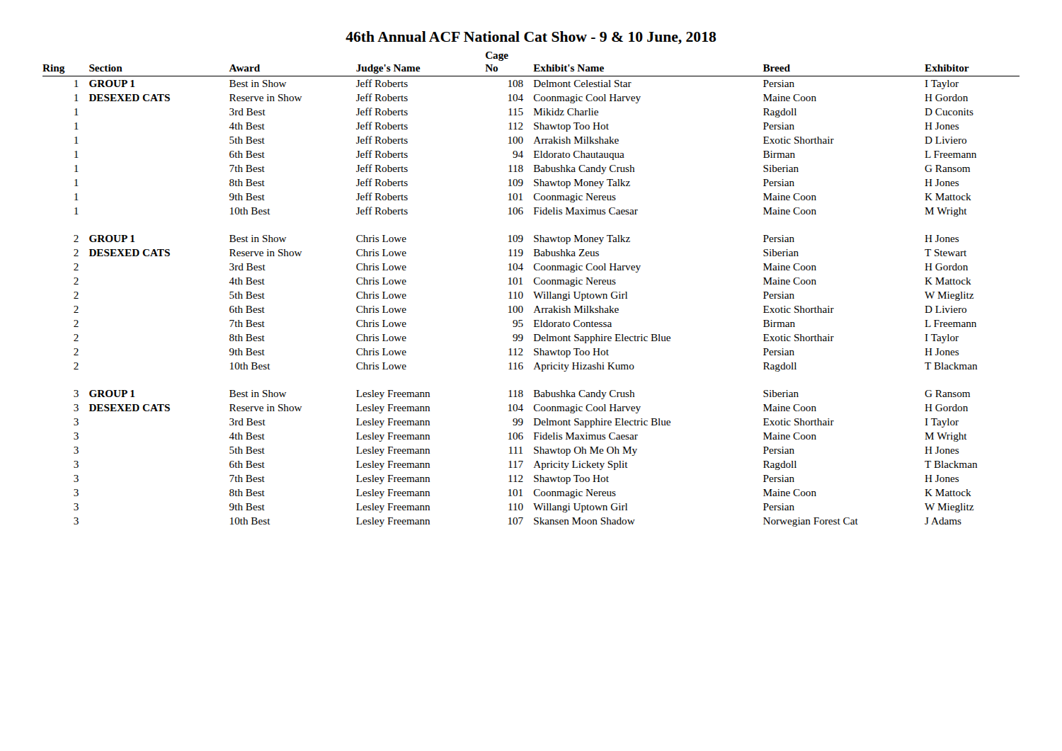46th Annual ACF National Cat Show - 9 & 10 June, 2018
| Ring | Section | Award | Judge's Name | Cage No | Exhibit's Name | Breed | Exhibitor |
| --- | --- | --- | --- | --- | --- | --- | --- |
| 1 | GROUP 1 | Best in Show | Jeff Roberts | 108 | Delmont Celestial Star | Persian | I Taylor |
| 1 | DESEXED CATS | Reserve in Show | Jeff Roberts | 104 | Coonmagic Cool Harvey | Maine Coon | H Gordon |
| 1 | | 3rd Best | Jeff Roberts | 115 | Mikidz Charlie | Ragdoll | D Cuconits |
| 1 | | 4th Best | Jeff Roberts | 112 | Shawtop Too Hot | Persian | H Jones |
| 1 | | 5th Best | Jeff Roberts | 100 | Arrakish Milkshake | Exotic Shorthair | D Liviero |
| 1 | | 6th Best | Jeff Roberts | 94 | Eldorato Chautauqua | Birman | L Freemann |
| 1 | | 7th Best | Jeff Roberts | 118 | Babushka Candy Crush | Siberian | G Ransom |
| 1 | | 8th Best | Jeff Roberts | 109 | Shawtop Money Talkz | Persian | H Jones |
| 1 | | 9th Best | Jeff Roberts | 101 | Coonmagic Nereus | Maine Coon | K Mattock |
| 1 | | 10th Best | Jeff Roberts | 106 | Fidelis Maximus Caesar | Maine Coon | M Wright |
| 2 | GROUP 1 | Best in Show | Chris Lowe | 109 | Shawtop Money Talkz | Persian | H Jones |
| 2 | DESEXED CATS | Reserve in Show | Chris Lowe | 119 | Babushka Zeus | Siberian | T Stewart |
| 2 | | 3rd Best | Chris Lowe | 104 | Coonmagic Cool Harvey | Maine Coon | H Gordon |
| 2 | | 4th Best | Chris Lowe | 101 | Coonmagic Nereus | Maine Coon | K Mattock |
| 2 | | 5th Best | Chris Lowe | 110 | Willangi Uptown Girl | Persian | W Mieglitz |
| 2 | | 6th Best | Chris Lowe | 100 | Arrakish Milkshake | Exotic Shorthair | D Liviero |
| 2 | | 7th Best | Chris Lowe | 95 | Eldorato Contessa | Birman | L Freemann |
| 2 | | 8th Best | Chris Lowe | 99 | Delmont Sapphire Electric Blue | Exotic Shorthair | I Taylor |
| 2 | | 9th Best | Chris Lowe | 112 | Shawtop Too Hot | Persian | H Jones |
| 2 | | 10th Best | Chris Lowe | 116 | Apricity Hizashi Kumo | Ragdoll | T Blackman |
| 3 | GROUP 1 | Best in Show | Lesley Freemann | 118 | Babushka Candy Crush | Siberian | G Ransom |
| 3 | DESEXED CATS | Reserve in Show | Lesley Freemann | 104 | Coonmagic Cool Harvey | Maine Coon | H Gordon |
| 3 | | 3rd Best | Lesley Freemann | 99 | Delmont Sapphire Electric Blue | Exotic Shorthair | I Taylor |
| 3 | | 4th Best | Lesley Freemann | 106 | Fidelis Maximus Caesar | Maine Coon | M Wright |
| 3 | | 5th Best | Lesley Freemann | 111 | Shawtop Oh Me Oh My | Persian | H Jones |
| 3 | | 6th Best | Lesley Freemann | 117 | Apricity Lickety Split | Ragdoll | T Blackman |
| 3 | | 7th Best | Lesley Freemann | 112 | Shawtop Too Hot | Persian | H Jones |
| 3 | | 8th Best | Lesley Freemann | 101 | Coonmagic Nereus | Maine Coon | K Mattock |
| 3 | | 9th Best | Lesley Freemann | 110 | Willangi Uptown Girl | Persian | W Mieglitz |
| 3 | | 10th Best | Lesley Freemann | 107 | Skansen Moon Shadow | Norwegian Forest Cat | J Adams |